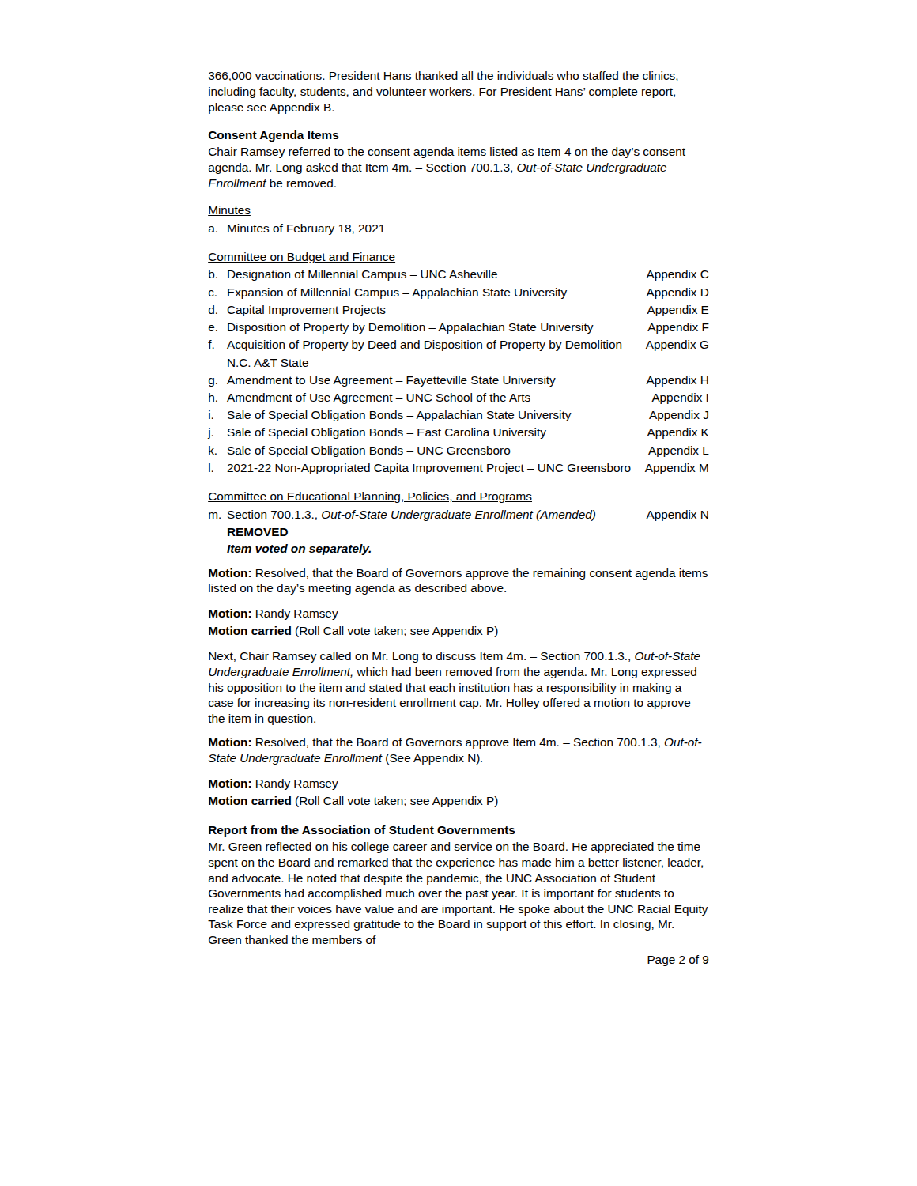366,000 vaccinations. President Hans thanked all the individuals who staffed the clinics, including faculty, students, and volunteer workers. For President Hans’ complete report, please see Appendix B.
Consent Agenda Items
Chair Ramsey referred to the consent agenda items listed as Item 4 on the day’s consent agenda. Mr. Long asked that Item 4m. – Section 700.1.3, Out-of-State Undergraduate Enrollment be removed.
Minutes
a. Minutes of February 18, 2021
Committee on Budget and Finance
b. Designation of Millennial Campus – UNC Asheville Appendix C
c. Expansion of Millennial Campus – Appalachian State University Appendix D
d. Capital Improvement Projects Appendix E
e. Disposition of Property by Demolition – Appalachian State University Appendix F
f. Acquisition of Property by Deed and Disposition of Property by Demolition – N.C. A&T State Appendix G
g. Amendment to Use Agreement – Fayetteville State University Appendix H
h. Amendment of Use Agreement – UNC School of the Arts Appendix I
i. Sale of Special Obligation Bonds – Appalachian State University Appendix J
j. Sale of Special Obligation Bonds – East Carolina University Appendix K
k. Sale of Special Obligation Bonds – UNC Greensboro Appendix L
l. 2021-22 Non-Appropriated Capita Improvement Project – UNC Greensboro Appendix M
Committee on Educational Planning, Policies, and Programs
m. Section 700.1.3., Out-of-State Undergraduate Enrollment (Amended) REMOVED Appendix N
Item voted on separately.
Motion: Resolved, that the Board of Governors approve the remaining consent agenda items listed on the day’s meeting agenda as described above.
Motion: Randy Ramsey
Motion carried (Roll Call vote taken; see Appendix P)
Next, Chair Ramsey called on Mr. Long to discuss Item 4m. – Section 700.1.3., Out-of-State Undergraduate Enrollment, which had been removed from the agenda. Mr. Long expressed his opposition to the item and stated that each institution has a responsibility in making a case for increasing its non-resident enrollment cap. Mr. Holley offered a motion to approve the item in question.
Motion: Resolved, that the Board of Governors approve Item 4m. – Section 700.1.3, Out-of-State Undergraduate Enrollment (See Appendix N).
Motion: Randy Ramsey
Motion carried (Roll Call vote taken; see Appendix P)
Report from the Association of Student Governments
Mr. Green reflected on his college career and service on the Board. He appreciated the time spent on the Board and remarked that the experience has made him a better listener, leader, and advocate. He noted that despite the pandemic, the UNC Association of Student Governments had accomplished much over the past year. It is important for students to realize that their voices have value and are important. He spoke about the UNC Racial Equity Task Force and expressed gratitude to the Board in support of this effort. In closing, Mr. Green thanked the members of
Page 2 of 9